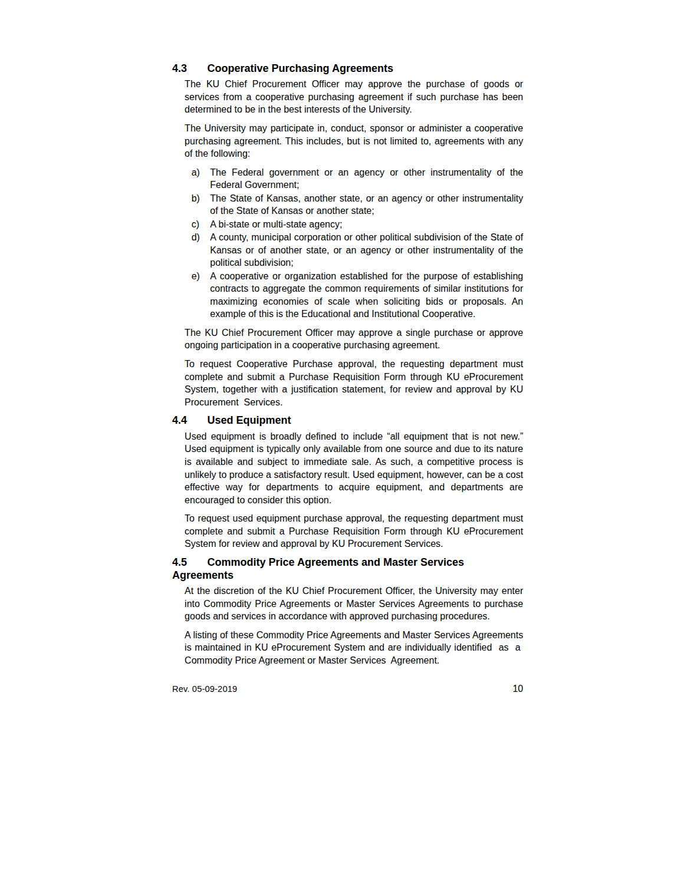4.3 Cooperative Purchasing Agreements
The KU Chief Procurement Officer may approve the purchase of goods or services from a cooperative purchasing agreement if such purchase has been determined to be in the best interests of the University.
The University may participate in, conduct, sponsor or administer a cooperative purchasing agreement. This includes, but is not limited to, agreements with any of the following:
a) The Federal government or an agency or other instrumentality of the Federal Government;
b) The State of Kansas, another state, or an agency or other instrumentality of the State of Kansas or another state;
c) A bi-state or multi-state agency;
d) A county, municipal corporation or other political subdivision of the State of Kansas or of another state, or an agency or other instrumentality of the political subdivision;
e) A cooperative or organization established for the purpose of establishing contracts to aggregate the common requirements of similar institutions for maximizing economies of scale when soliciting bids or proposals. An example of this is the Educational and Institutional Cooperative.
The KU Chief Procurement Officer may approve a single purchase or approve ongoing participation in a cooperative purchasing agreement.
To request Cooperative Purchase approval, the requesting department must complete and submit a Purchase Requisition Form through KU eProcurement System, together with a justification statement, for review and approval by KU Procurement Services.
4.4 Used Equipment
Used equipment is broadly defined to include “all equipment that is not new.” Used equipment is typically only available from one source and due to its nature is available and subject to immediate sale. As such, a competitive process is unlikely to produce a satisfactory result. Used equipment, however, can be a cost effective way for departments to acquire equipment, and departments are encouraged to consider this option.
To request used equipment purchase approval, the requesting department must complete and submit a Purchase Requisition Form through KU eProcurement System for review and approval by KU Procurement Services.
4.5 Commodity Price Agreements and Master Services Agreements
At the discretion of the KU Chief Procurement Officer, the University may enter into Commodity Price Agreements or Master Services Agreements to purchase goods and services in accordance with approved purchasing procedures.
A listing of these Commodity Price Agreements and Master Services Agreements is maintained in KU eProcurement System and are individually identified as a Commodity Price Agreement or Master Services Agreement.
Rev. 05-09-2019 10